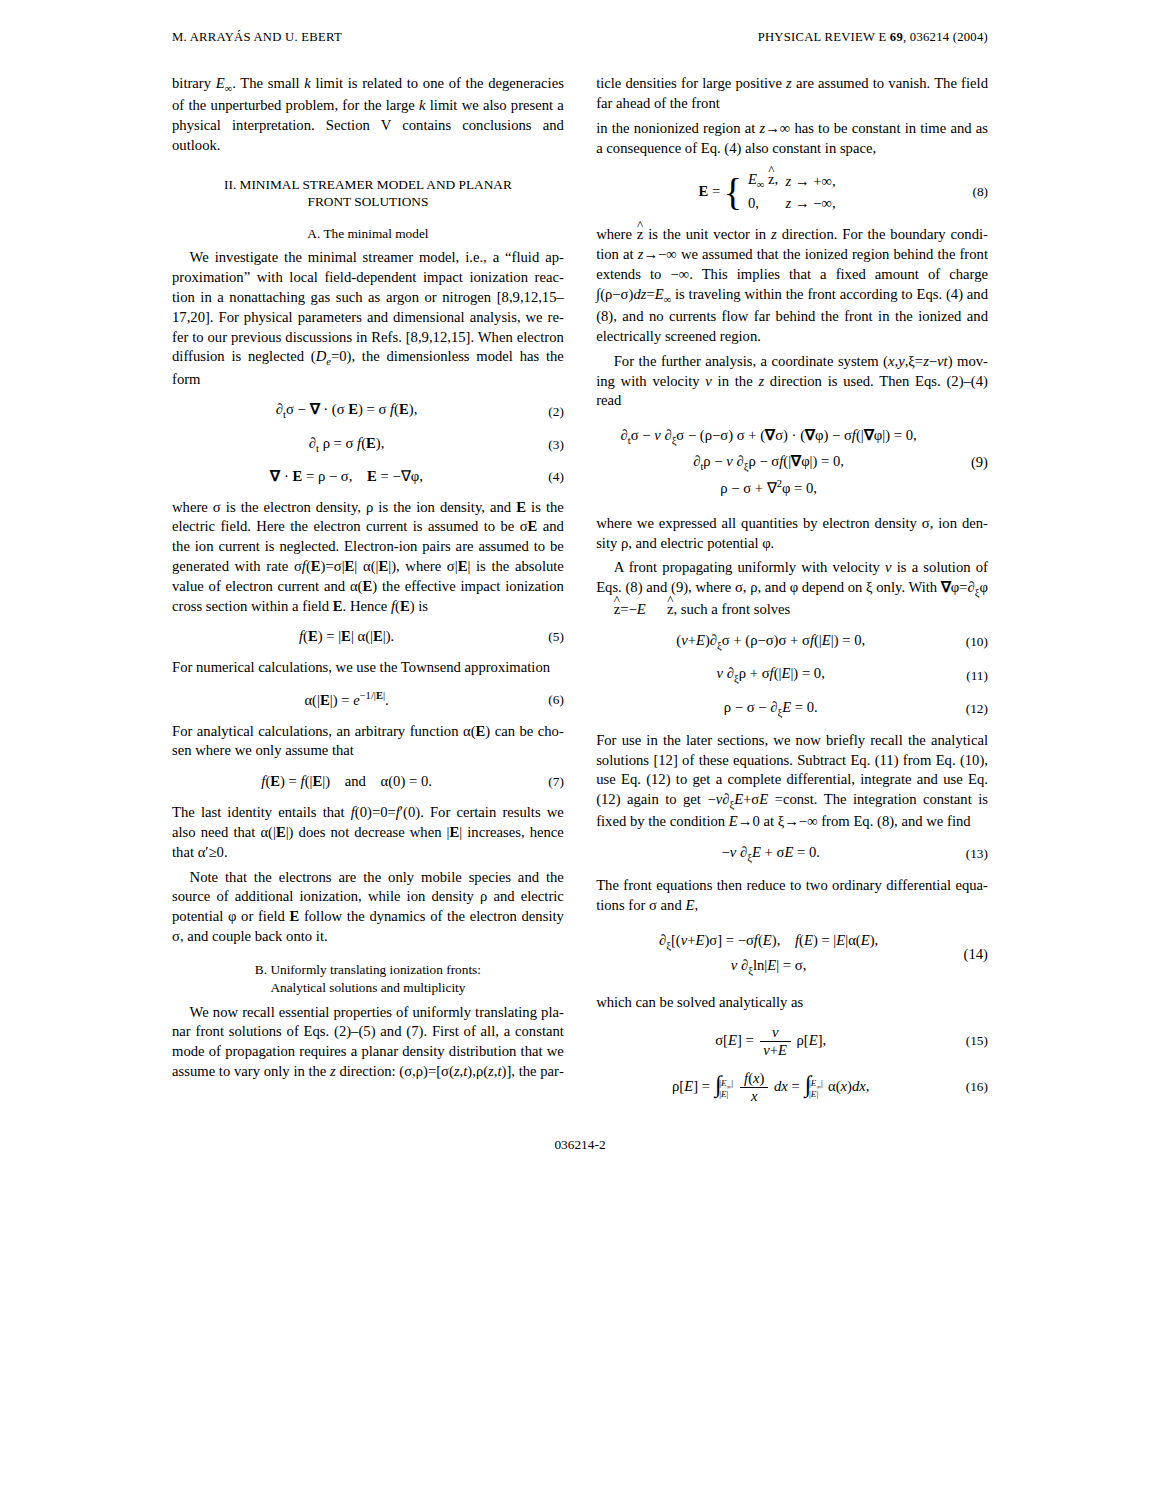M. Arrayás and U. Ebert
Physical Review E 69, 036214 (2004)
bitrary E∞. The small k limit is related to one of the degeneracies of the unperturbed problem, for the large k limit we also present a physical interpretation. Section V contains conclusions and outlook.
II. Minimal streamer model and planar
front solutions
A. The minimal model
We investigate the minimal streamer model, i.e., a “fluid approximation” with local field-dependent impact ionization reaction in a nonattaching gas such as argon or nitrogen [8,9,12,15–17,20]. For physical parameters and dimensional analysis, we refer to our previous discussions in Refs. [8,9,12,15]. When electron diffusion is neglected (De=0), the dimensionless model has the form
∂tσ − ∇ · (σ E) = σ f(E),
(2)
∂t ρ = σ f(E),
(3)
∇ · E = ρ − σ, E = −∇φ,
(4)
where σ is the electron density, ρ is the ion density, and E is the electric field. Here the electron current is assumed to be σE and the ion current is neglected. Electron-ion pairs are assumed to be generated with rate σf(E)=σ|E| α(|E|), where σ|E| is the absolute value of electron current and α(E) the effective impact ionization cross section within a field E. Hence f(E) is
f(E) = |E| α(|E|).
(5)
For numerical calculations, we use the Townsend approximation
α(|E|) = e−1/|E|.
(6)
For analytical calculations, an arbitrary function α(E) can be chosen where we only assume that
f(E) = f(|E|) and α(0) = 0.
(7)
The last identity entails that f(0)=0=f′(0). For certain results we also need that α(|E|) does not decrease when |E| increases, hence that α′≥0.
Note that the electrons are the only mobile species and the source of additional ionization, while ion density ρ and electric potential φ or field E follow the dynamics of the electron density σ, and couple back onto it.
B. Uniformly translating ionization fronts:
Analytical solutions and multiplicity
We now recall essential properties of uniformly translating planar front solutions of Eqs. (2)–(5) and (7). First of all, a constant mode of propagation requires a planar density distribution that we assume to vary only in the z direction: (σ,ρ)=[σ(z,t),ρ(z,t)], the particle densities for large positive z are assumed to vanish. The field far ahead of the front
in the nonionized region at z→∞ has to be constant in time and as a consequence of Eq. (4) also constant in space,
E = {
| E ∞ z , | z → +∞, |
| 0, | z → −∞, |
(8)
where z is the unit vector in z direction. For the boundary condition at z→−∞ we assumed that the ionized region behind the front extends to −∞. This implies that a fixed amount of charge ∫(ρ−σ)dz=E∞ is traveling within the front according to Eqs. (4) and (8), and no currents flow far behind the front in the ionized and electrically screened region.
For the further analysis, a coordinate system (x,y,ξ=z−vt) moving with velocity v in the z direction is used. Then Eqs. (2)–(4) read
∂tσ − v ∂ξσ − (ρ−σ) σ + (∇σ) · (∇φ) − σf(|∇φ|) = 0,
∂tρ − v ∂ξρ − σf(|∇φ|) = 0,
ρ − σ + ∇2φ = 0,
(9)
where we expressed all quantities by electron density σ, ion density ρ, and electric potential φ.
A front propagating uniformly with velocity v is a solution of Eqs. (8) and (9), where σ, ρ, and φ depend on ξ only. With ∇φ=∂ξφz=−E z, such a front solves
(v+E)∂ξσ + (ρ−σ)σ + σf(|E|) = 0,
(10)
v ∂ξρ + σf(|E|) = 0,
(11)
ρ − σ − ∂ξE = 0.
(12)
For use in the later sections, we now briefly recall the analytical solutions [12] of these equations. Subtract Eq. (11) from Eq. (10), use Eq. (12) to get a complete differential, integrate and use Eq. (12) again to get −v∂ξE+σE =const. The integration constant is fixed by the condition E→0 at ξ→−∞ from Eq. (8), and we find
−v ∂ξE + σE = 0.
(13)
The front equations then reduce to two ordinary differential equations for σ and E,
∂ξ[(v+E)σ] = −σf(E), f(E) = |E|α(E),
v ∂ξln|E| = σ,
(14)
which can be solved analytically as
σ[E] = vv+E ρ[E],
(15)
ρ[E] = ∫|E∞||E| f(x) x dx = ∫|E∞||E| α(x)dx,
(16)
036214-2